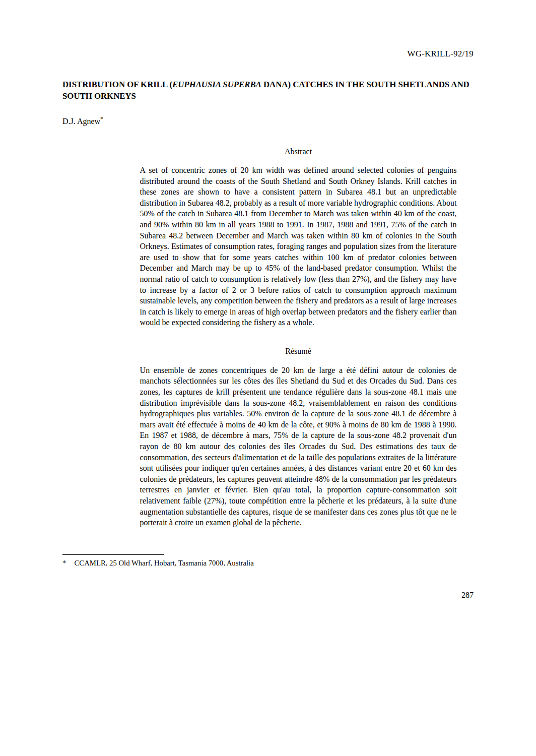WG-KRILL-92/19
Distribution of Krill (Euphausia superba Dana) Catches in the South Shetlands and South Orkneys
D.J. Agnew*
Abstract
A set of concentric zones of 20 km width was defined around selected colonies of penguins distributed around the coasts of the South Shetland and South Orkney Islands. Krill catches in these zones are shown to have a consistent pattern in Subarea 48.1 but an unpredictable distribution in Subarea 48.2, probably as a result of more variable hydrographic conditions. About 50% of the catch in Subarea 48.1 from December to March was taken within 40 km of the coast, and 90% within 80 km in all years 1988 to 1991. In 1987, 1988 and 1991, 75% of the catch in Subarea 48.2 between December and March was taken within 80 km of colonies in the South Orkneys. Estimates of consumption rates, foraging ranges and population sizes from the literature are used to show that for some years catches within 100 km of predator colonies between December and March may be up to 45% of the land-based predator consumption. Whilst the normal ratio of catch to consumption is relatively low (less than 27%), and the fishery may have to increase by a factor of 2 or 3 before ratios of catch to consumption approach maximum sustainable levels, any competition between the fishery and predators as a result of large increases in catch is likely to emerge in areas of high overlap between predators and the fishery earlier than would be expected considering the fishery as a whole.
Résumé
Un ensemble de zones concentriques de 20 km de large a été défini autour de colonies de manchots sélectionnées sur les côtes des îles Shetland du Sud et des Orcades du Sud. Dans ces zones, les captures de krill présentent une tendance régulière dans la sous-zone 48.1 mais une distribution imprévisible dans la sous-zone 48.2, vraisemblablement en raison des conditions hydrographiques plus variables. 50% environ de la capture de la sous-zone 48.1 de décembre à mars avait été effectuée à moins de 40 km de la côte, et 90% à moins de 80 km de 1988 à 1990. En 1987 et 1988, de décembre à mars, 75% de la capture de la sous-zone 48.2 provenait d'un rayon de 80 km autour des colonies des îles Orcades du Sud. Des estimations des taux de consommation, des secteurs d'alimentation et de la taille des populations extraites de la littérature sont utilisées pour indiquer qu'en certaines années, à des distances variant entre 20 et 60 km des colonies de prédateurs, les captures peuvent atteindre 48% de la consommation par les prédateurs terrestres en janvier et février. Bien qu'au total, la proportion capture-consommation soit relativement faible (27%), toute compétition entre la pêcherie et les prédateurs, à la suite d'une augmentation substantielle des captures, risque de se manifester dans ces zones plus tôt que ne le porterait à croire un examen global de la pêcherie.
*CCAMLR, 25 Old Wharf, Hobart, Tasmania 7000, Australia
287